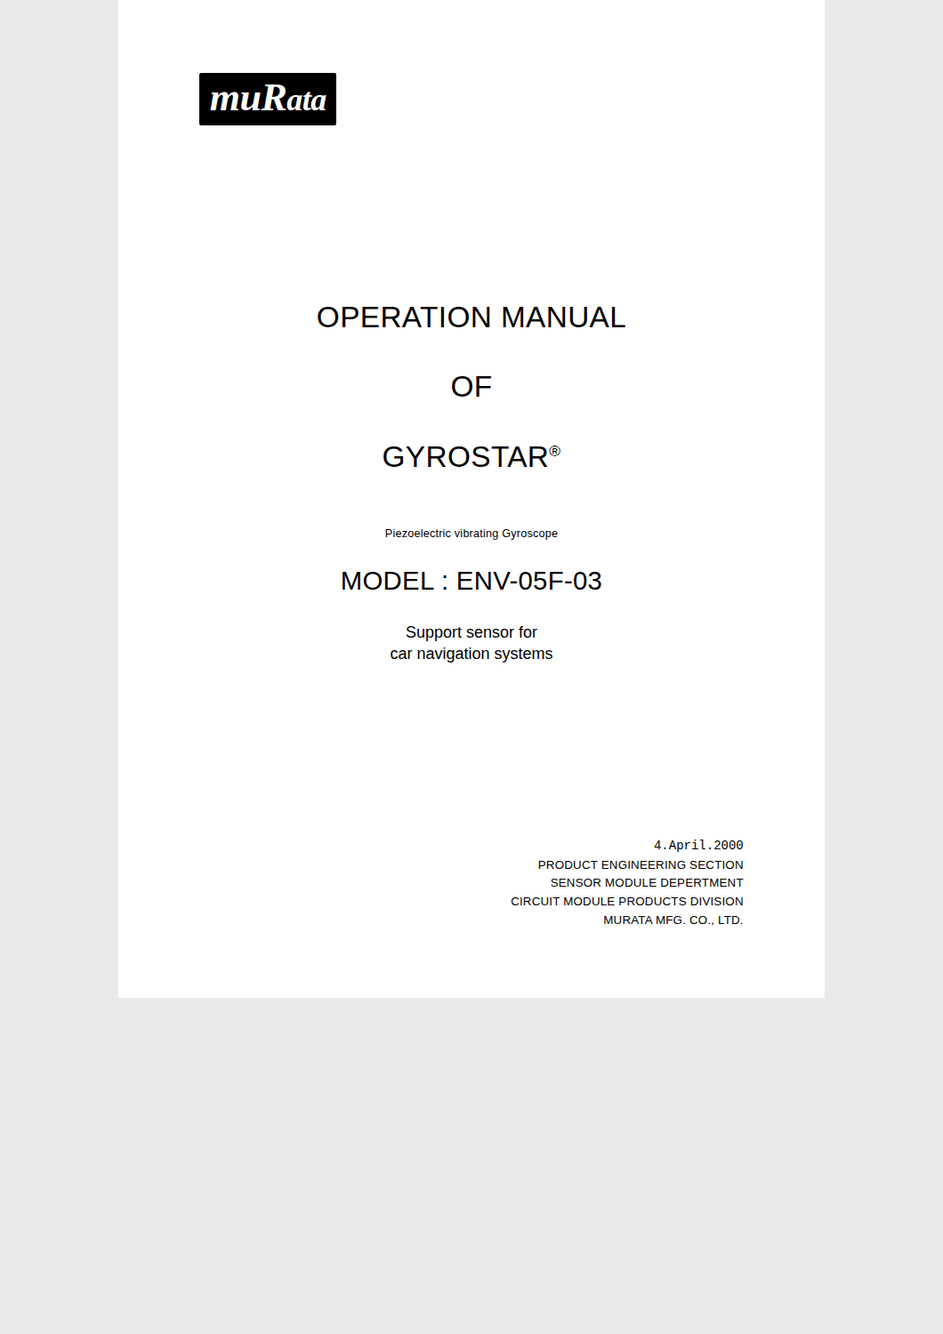mu Rata
OPERATION MANUAL
OF
GYROSTAR®
Piezoelectric vibrating Gyroscope
MODEL : ENV-05F-03
Support sensor for
car navigation systems
4.April.2000
PRODUCT ENGINEERING SECTION
SENSOR MODULE DEPERTMENT
CIRCUIT MODULE PRODUCTS DIVISION
MURATA MFG. CO., LTD.